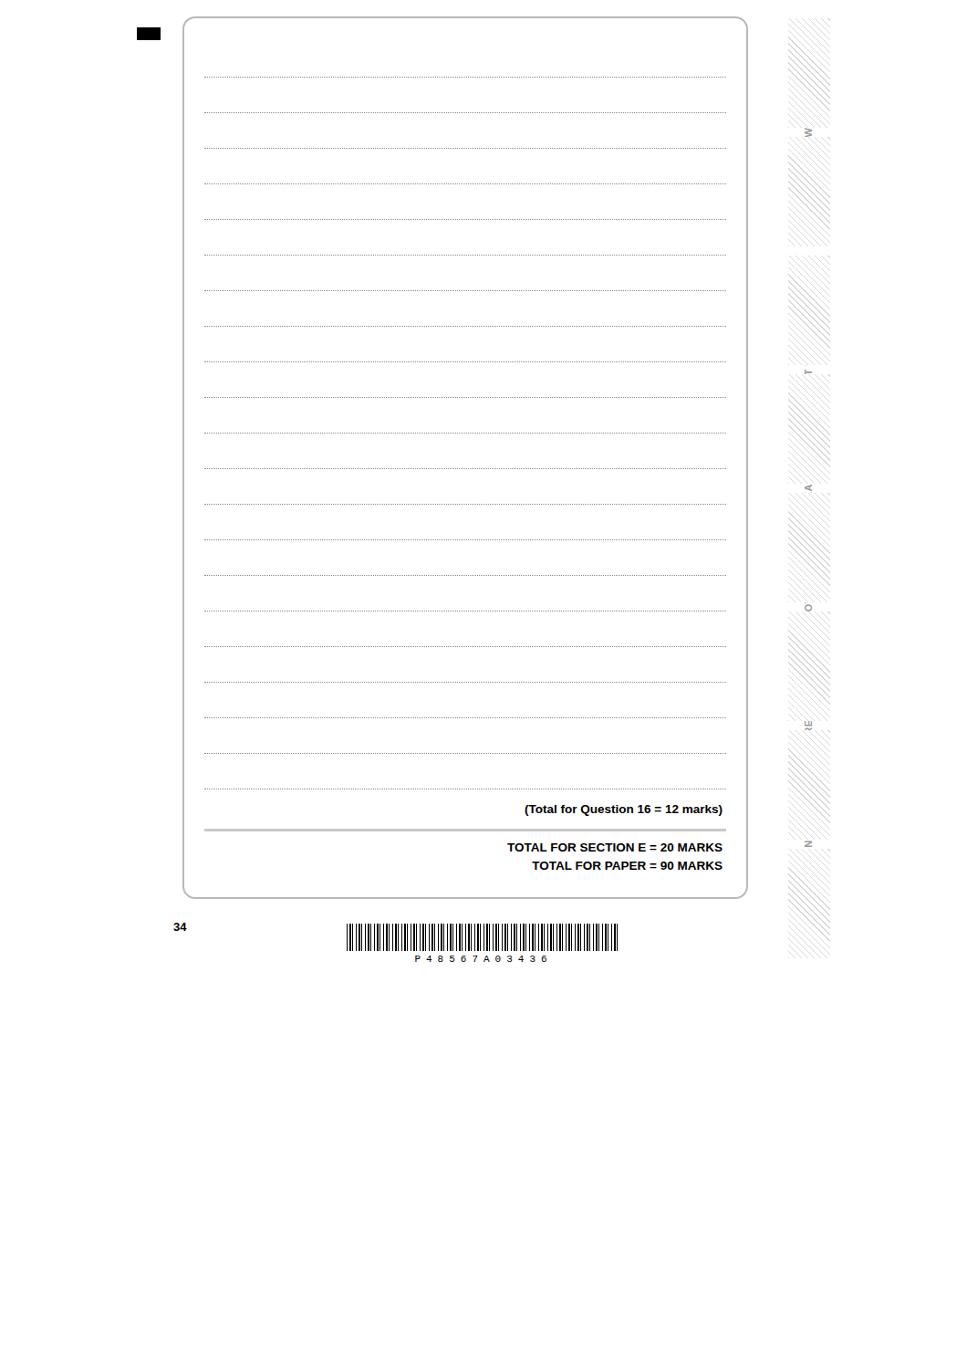DO NOT WRITE IN THIS AREA
DO NOT WRITE IN THIS AREA
DO NOT WRITE IN THIS AREA
DO NOT WRITE IN THIS AREA
(Total for Question 16 = 12 marks)
TOTAL FOR SECTION E = 20 MARKS
TOTAL FOR PAPER = 90 MARKS
34
P48567A03436